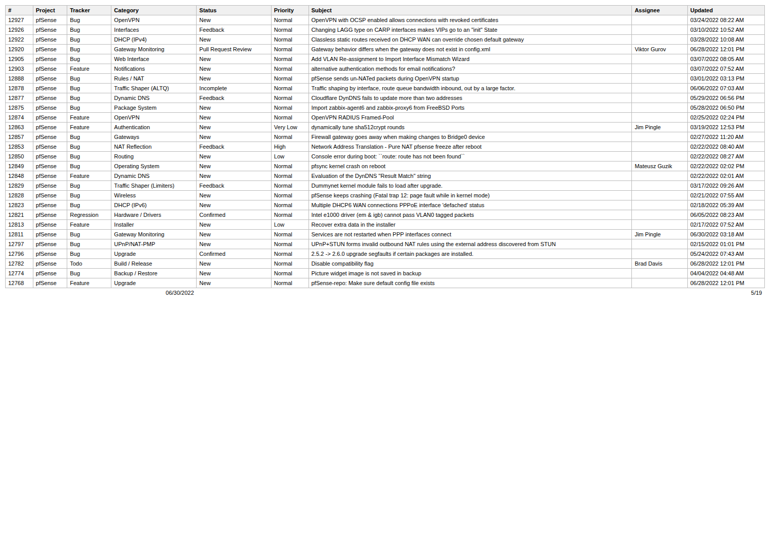| # | Project | Tracker | Category | Status | Priority | Subject | Assignee | Updated |
| --- | --- | --- | --- | --- | --- | --- | --- | --- |
| 12927 | pfSense | Bug | OpenVPN | New | Normal | OpenVPN with OCSP enabled allows connections with revoked certificates | | 03/24/2022 08:22 AM |
| 12926 | pfSense | Bug | Interfaces | Feedback | Normal | Changing LAGG type on CARP interfaces makes VIPs go to an "init" State | | 03/10/2022 10:52 AM |
| 12922 | pfSense | Bug | DHCP (IPv4) | New | Normal | Classless static routes received on DHCP WAN can override chosen default gateway | | 03/28/2022 10:08 AM |
| 12920 | pfSense | Bug | Gateway Monitoring | Pull Request Review | Normal | Gateway behavior differs when the gateway does not exist in config.xml | Viktor Gurov | 06/28/2022 12:01 PM |
| 12905 | pfSense | Bug | Web Interface | New | Normal | Add VLAN Re-assignment to Import Interface Mismatch Wizard | | 03/07/2022 08:05 AM |
| 12903 | pfSense | Feature | Notifications | New | Normal | alternative authentication methods for email notifications? | | 03/07/2022 07:52 AM |
| 12888 | pfSense | Bug | Rules / NAT | New | Normal | pfSense sends un-NATed packets during OpenVPN startup | | 03/01/2022 03:13 PM |
| 12878 | pfSense | Bug | Traffic Shaper (ALTQ) | Incomplete | Normal | Traffic shaping by interface, route queue bandwidth inbound, out by a large factor. | | 06/06/2022 07:03 AM |
| 12877 | pfSense | Bug | Dynamic DNS | Feedback | Normal | Cloudflare DynDNS fails to update more than two addresses | | 05/29/2022 06:56 PM |
| 12875 | pfSense | Bug | Package System | New | Normal | Import zabbix-agent6 and zabbix-proxy6 from FreeBSD Ports | | 05/28/2022 06:50 PM |
| 12874 | pfSense | Feature | OpenVPN | New | Normal | OpenVPN RADIUS Framed-Pool | | 02/25/2022 02:24 PM |
| 12863 | pfSense | Feature | Authentication | New | Very Low | dynamically tune sha512crypt rounds | Jim Pingle | 03/19/2022 12:53 PM |
| 12857 | pfSense | Bug | Gateways | New | Normal | Firewall gateway goes away when making changes to Bridge0 device | | 02/27/2022 11:20 AM |
| 12853 | pfSense | Bug | NAT Reflection | Feedback | High | Network Address Translation - Pure NAT pfsense freeze after reboot | | 02/22/2022 08:40 AM |
| 12850 | pfSense | Bug | Routing | New | Low | Console error during boot: ``route: route has not been found`` | | 02/22/2022 08:27 AM |
| 12849 | pfSense | Bug | Operating System | New | Normal | pfsync kernel crash on reboot | Mateusz Guzik | 02/22/2022 02:02 PM |
| 12848 | pfSense | Feature | Dynamic DNS | New | Normal | Evaluation of the DynDNS "Result Match" string | | 02/22/2022 02:01 AM |
| 12829 | pfSense | Bug | Traffic Shaper (Limiters) | Feedback | Normal | Dummynet kernel module fails to load after upgrade. | | 03/17/2022 09:26 AM |
| 12828 | pfSense | Bug | Wireless | New | Normal | pfSense keeps crashing (Fatal trap 12: page fault while in kernel mode) | | 02/21/2022 07:55 AM |
| 12823 | pfSense | Bug | DHCP (IPv6) | New | Normal | Multiple DHCP6 WAN connections PPPoE interface 'defached' status | | 02/18/2022 05:39 AM |
| 12821 | pfSense | Regression | Hardware / Drivers | Confirmed | Normal | Intel e1000 driver (em & igb) cannot pass VLAN0 tagged packets | | 06/05/2022 08:23 AM |
| 12813 | pfSense | Feature | Installer | New | Low | Recover extra data in the installer | | 02/17/2022 07:52 AM |
| 12811 | pfSense | Bug | Gateway Monitoring | New | Normal | Services are not restarted when PPP interfaces connect | Jim Pingle | 06/30/2022 03:18 AM |
| 12797 | pfSense | Bug | UPnP/NAT-PMP | New | Normal | UPnP+STUN forms invalid outbound NAT rules using the external address discovered from STUN | | 02/15/2022 01:01 PM |
| 12796 | pfSense | Bug | Upgrade | Confirmed | Normal | 2.5.2 -> 2.6.0 upgrade segfaults if certain packages are installed. | | 05/24/2022 07:43 AM |
| 12782 | pfSense | Todo | Build / Release | New | Normal | Disable compatibility flag | Brad Davis | 06/28/2022 12:01 PM |
| 12774 | pfSense | Bug | Backup / Restore | New | Normal | Picture widget image is not saved in backup | | 04/04/2022 04:48 AM |
| 12768 | pfSense | Feature | Upgrade | New | Normal | pfSense-repo: Make sure default config file exists | | 06/28/2022 12:01 PM |
| 06/30/2022 | 5/19 |